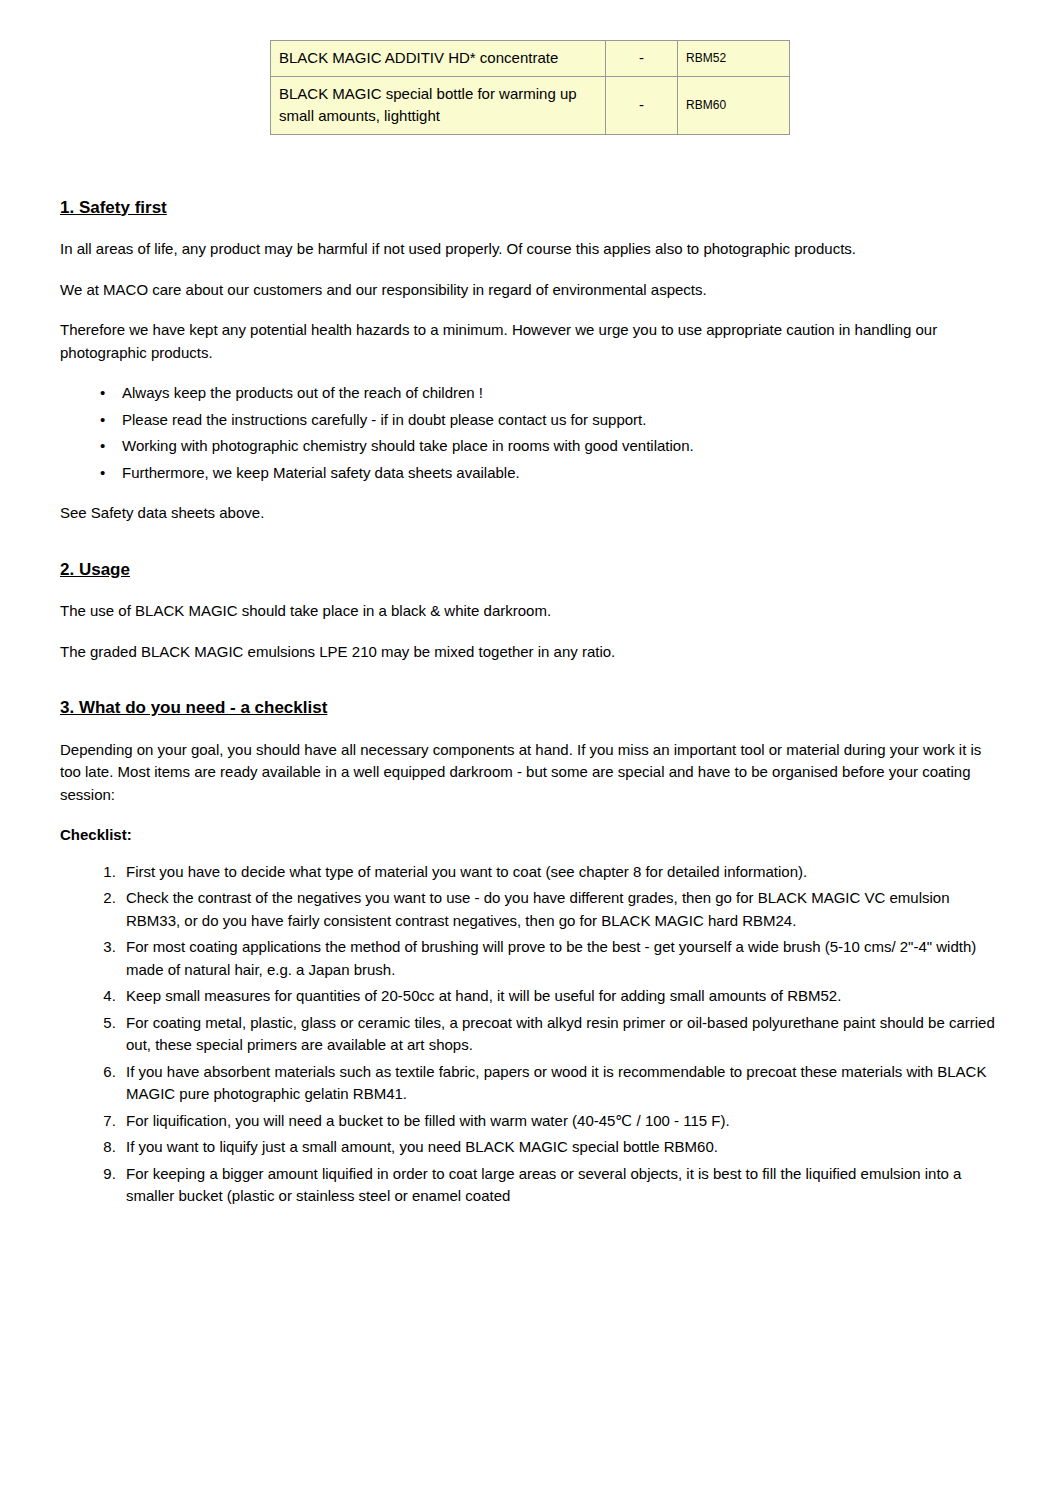| BLACK MAGIC ADDITIV HD* concentrate | - | RBM52 |
| BLACK MAGIC special bottle for warming up small amounts, lighttight | - | RBM60 |
1. Safety first
In all areas of life, any product may be harmful if not used properly. Of course this applies also to photographic products.
We at MACO care about our customers and our responsibility in regard of environmental aspects.
Therefore we have kept any potential health hazards to a minimum. However we urge you to use appropriate caution in handling our photographic products.
Always keep the products out of the reach of children !
Please read the instructions carefully - if in doubt please contact us for support.
Working with photographic chemistry should take place in rooms with good ventilation.
Furthermore, we keep Material safety data sheets available.
See Safety data sheets above.
2. Usage
The use of BLACK MAGIC should take place in a black & white darkroom.
The graded BLACK MAGIC emulsions LPE 210 may be mixed together in any ratio.
3. What do you need - a checklist
Depending on your goal, you should have all necessary components at hand. If you miss an important tool or material during your work it is too late. Most items are ready available in a well equipped darkroom - but some are special and have to be organised before your coating session:
Checklist:
First you have to decide what type of material you want to coat (see chapter 8 for detailed information).
Check the contrast of the negatives you want to use - do you have different grades, then go for BLACK MAGIC VC emulsion RBM33, or do you have fairly consistent contrast negatives, then go for BLACK MAGIC hard RBM24.
For most coating applications the method of brushing will prove to be the best - get yourself a wide brush (5-10 cms/ 2"-4" width) made of natural hair, e.g. a Japan brush.
Keep small measures for quantities of 20-50cc at hand, it will be useful for adding small amounts of RBM52.
For coating metal, plastic, glass or ceramic tiles, a precoat with alkyd resin primer or oil-based polyurethane paint should be carried out, these special primers are available at art shops.
If you have absorbent materials such as textile fabric, papers or wood it is recommendable to precoat these materials with BLACK MAGIC pure photographic gelatin RBM41.
For liquification, you will need a bucket to be filled with warm water (40-45℃ / 100 - 115 F).
If you want to liquify just a small amount, you need BLACK MAGIC special bottle RBM60.
For keeping a bigger amount liquified in order to coat large areas or several objects, it is best to fill the liquified emulsion into a smaller bucket (plastic or stainless steel or enamel coated